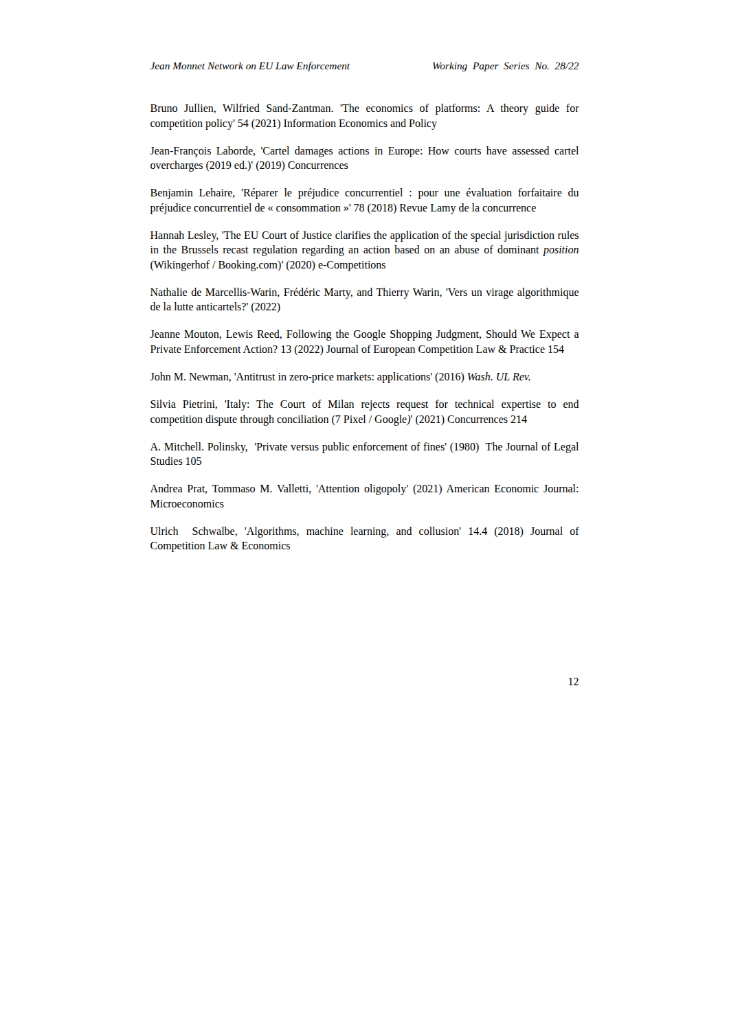Jean Monnet Network on EU Law Enforcement Working Paper Series No. 28/22
Bruno Jullien, Wilfried Sand-Zantman. 'The economics of platforms: A theory guide for competition policy' 54 (2021) Information Economics and Policy
Jean-François Laborde, 'Cartel damages actions in Europe: How courts have assessed cartel overcharges (2019 ed.)' (2019) Concurrences
Benjamin Lehaire, 'Réparer le préjudice concurrentiel : pour une évaluation forfaitaire du préjudice concurrentiel de « consommation »' 78 (2018) Revue Lamy de la concurrence
Hannah Lesley, 'The EU Court of Justice clarifies the application of the special jurisdiction rules in the Brussels recast regulation regarding an action based on an abuse of dominant position (Wikingerhof / Booking.com)' (2020) e-Competitions
Nathalie de Marcellis-Warin, Frédéric Marty, and Thierry Warin, 'Vers un virage algorithmique de la lutte anticartels?' (2022)
Jeanne Mouton, Lewis Reed, Following the Google Shopping Judgment, Should We Expect a Private Enforcement Action? 13 (2022) Journal of European Competition Law & Practice 154
John M. Newman, 'Antitrust in zero-price markets: applications' (2016) Wash. UL Rev.
Silvia Pietrini, 'Italy: The Court of Milan rejects request for technical expertise to end competition dispute through conciliation (7 Pixel / Google)' (2021) Concurrences 214
A. Mitchell. Polinsky, 'Private versus public enforcement of fines' (1980) The Journal of Legal Studies 105
Andrea Prat, Tommaso M. Valletti, 'Attention oligopoly' (2021) American Economic Journal: Microeconomics
Ulrich Schwalbe, 'Algorithms, machine learning, and collusion' 14.4 (2018) Journal of Competition Law & Economics
12